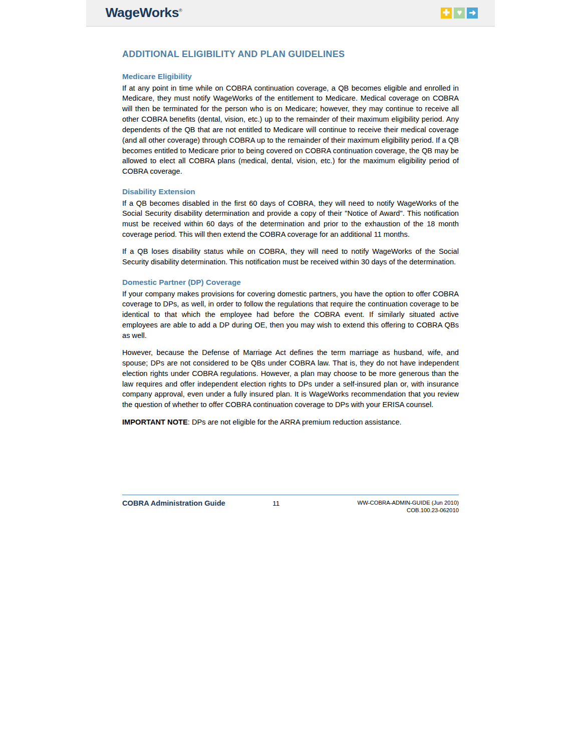WageWorks®
✚
♥
➜
ADDITIONAL ELIGIBILITY AND PLAN GUIDELINES
Medicare Eligibility
If at any point in time while on COBRA continuation coverage, a QB becomes eligible and enrolled in Medicare, they must notify WageWorks of the entitlement to Medicare. Medical coverage on COBRA will then be terminated for the person who is on Medicare; however, they may continue to receive all other COBRA benefits (dental, vision, etc.) up to the remainder of their maximum eligibility period. Any dependents of the QB that are not entitled to Medicare will continue to receive their medical coverage (and all other coverage) through COBRA up to the remainder of their maximum eligibility period. If a QB becomes entitled to Medicare prior to being covered on COBRA continuation coverage, the QB may be allowed to elect all COBRA plans (medical, dental, vision, etc.) for the maximum eligibility period of COBRA coverage.
Disability Extension
If a QB becomes disabled in the first 60 days of COBRA, they will need to notify WageWorks of the Social Security disability determination and provide a copy of their "Notice of Award". This notification must be received within 60 days of the determination and prior to the exhaustion of the 18 month coverage period. This will then extend the COBRA coverage for an additional 11 months.
If a QB loses disability status while on COBRA, they will need to notify WageWorks of the Social Security disability determination. This notification must be received within 30 days of the determination.
Domestic Partner (DP) Coverage
If your company makes provisions for covering domestic partners, you have the option to offer COBRA coverage to DPs, as well, in order to follow the regulations that require the continuation coverage to be identical to that which the employee had before the COBRA event. If similarly situated active employees are able to add a DP during OE, then you may wish to extend this offering to COBRA QBs as well.
However, because the Defense of Marriage Act defines the term marriage as husband, wife, and spouse; DPs are not considered to be QBs under COBRA law. That is, they do not have independent election rights under COBRA regulations. However, a plan may choose to be more generous than the law requires and offer independent election rights to DPs under a self-insured plan or, with insurance company approval, even under a fully insured plan. It is WageWorks recommendation that you review the question of whether to offer COBRA continuation coverage to DPs with your ERISA counsel.
IMPORTANT NOTE: DPs are not eligible for the ARRA premium reduction assistance.
COBRA Administration Guide
11
WW-COBRA-ADMIN-GUIDE (Jun 2010)
COB.100.23-062010